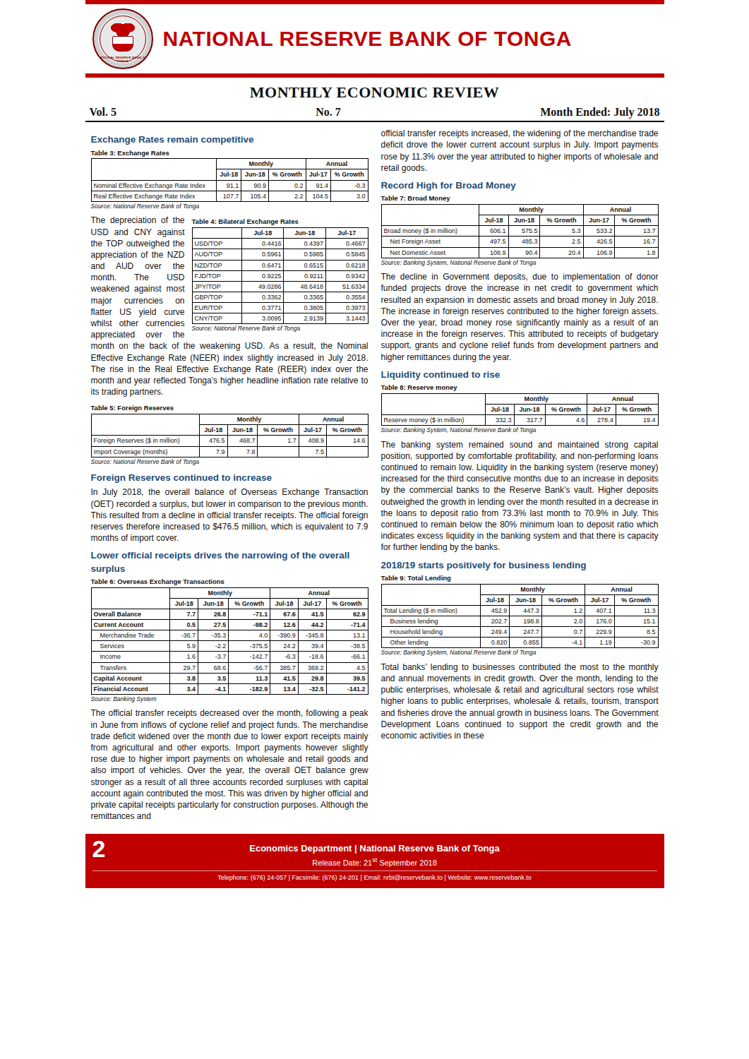NATIONAL RESERVE BANK OF TONGA
MONTHLY ECONOMIC REVIEW
Vol. 5
No. 7
Month Ended: July 2018
Exchange Rates remain competitive
Table 3: Exchange Rates
| | Monthly | Annual |
| --- | --- | --- |
| Jul-18 | Jun-18 | % Growth | Jul-17 | % Growth |
| Nominal Effective Exchange Rate Index | 91.1 | 90.9 | 0.2 | 91.4 | -0.3 |
| Real Effective Exchange Rate Index | 107.7 | 105.4 | 2.2 | 104.5 | 3.0 |
Source: National Reserve Bank of Tonga
Table 4: Bilateral Exchange Rates
| | Jul-18 | Jun-18 | Jul-17 |
| --- | --- | --- | --- |
| USD/TOP | 0.4416 | 0.4397 | 0.4667 |
| AUD/TOP | 0.5961 | 0.5985 | 0.5845 |
| NZD/TOP | 0.6471 | 0.6515 | 0.6218 |
| FJD/TOP | 0.9225 | 0.9211 | 0.9342 |
| JPY/TOP | 49.0286 | 48.6418 | 51.6334 |
| GBP/TOP | 0.3362 | 0.3365 | 0.3554 |
| EUR/TOP | 0.3771 | 0.3805 | 0.3973 |
| CNY/TOP | 3.0095 | 2.9139 | 3.1443 |
Source: National Reserve Bank of Tonga
The depreciation of the USD and CNY against the TOP outweighed the appreciation of the NZD and AUD over the month. The USD weakened against most major currencies on flatter US yield curve whilst other currencies appreciated over the month on the back of the weakening USD. As a result, the Nominal Effective Exchange Rate (NEER) index slightly increased in July 2018. The rise in the Real Effective Exchange Rate (REER) index over the month and year reflected Tonga’s higher headline inflation rate relative to its trading partners.
Table 5: Foreign Reserves
| | Monthly | Annual |
| --- | --- | --- |
| Jul-18 | Jun-18 | % Growth | Jul-17 | % Growth |
| Foreign Reserves ($ in million) | 476.5 | 468.7 | 1.7 | 408.9 | 14.6 |
| Import Coverage (months) | 7.9 | 7.8 | | 7.5 | |
Source: National Reserve Bank of Tonga
Foreign Reserves continued to increase
In July 2018, the overall balance of Overseas Exchange Transaction (OET) recorded a surplus, but lower in comparison to the previous month. This resulted from a decline in official transfer receipts. The official foreign reserves therefore increased to $476.5 million, which is equivalent to 7.9 months of import cover.
Lower official receipts drives the narrowing of the overall surplus
Table 6: Overseas Exchange Transactions
| | Monthly | Annual |
| --- | --- | --- |
| Jul-18 | Jun-18 | % Growth | Jul-18 | Jul-17 | % Growth |
| Overall Balance | 7.7 | 26.8 | -71.1 | 67.6 | 41.5 | 62.9 |
| Current Account | 0.5 | 27.5 | -98.2 | 12.6 | 44.2 | -71.4 |
| Merchandise Trade | -36.7 | -35.3 | 4.0 | -390.9 | -345.8 | 13.1 |
| Services | 5.9 | -2.2 | -375.5 | 24.2 | 39.4 | -38.5 |
| Income | 1.6 | -3.7 | -142.7 | -6.3 | -18.6 | -66.1 |
| Transfers | 29.7 | 68.6 | -56.7 | 385.7 | 369.2 | 4.5 |
| Capital Account | 3.8 | 3.5 | 11.3 | 41.5 | 29.8 | 39.5 |
| Financial Account | 3.4 | -4.1 | -182.9 | 13.4 | -32.5 | -141.2 |
Source: Banking System
The official transfer receipts decreased over the month, following a peak in June from inflows of cyclone relief and project funds. The merchandise trade deficit widened over the month due to lower export receipts mainly from agricultural and other exports. Import payments however slightly rose due to higher import payments on wholesale and retail goods and also import of vehicles. Over the year, the overall OET balance grew stronger as a result of all three accounts recorded surpluses with capital account again contributed the most. This was driven by higher official and private capital receipts particularly for construction purposes. Although the remittances and
official transfer receipts increased, the widening of the merchandise trade deficit drove the lower current account surplus in July. Import payments rose by 11.3% over the year attributed to higher imports of wholesale and retail goods.
Record High for Broad Money
Table 7: Broad Money
| | Monthly | Annual |
| --- | --- | --- |
| Jul-18 | Jun-18 | % Growth | Jun-17 | % Growth |
| Broad money ($ in million) | 606.1 | 575.5 | 5.3 | 533.2 | 13.7 |
| Net Foreign Asset | 497.5 | 485.3 | 2.5 | 426.5 | 16.7 |
| Net Domestic Asset | 108.9 | 90.4 | 20.4 | 106.9 | 1.8 |
Source: Banking System, National Reserve Bank of Tonga
The decline in Government deposits, due to implementation of donor funded projects drove the increase in net credit to government which resulted an expansion in domestic assets and broad money in July 2018. The increase in foreign reserves contributed to the higher foreign assets. Over the year, broad money rose significantly mainly as a result of an increase in the foreign reserves. This attributed to receipts of budgetary support, grants and cyclone relief funds from development partners and higher remittances during the year.
Liquidity continued to rise
Table 8: Reserve money
| | Monthly | Annual |
| --- | --- | --- |
| Jul-18 | Jun-18 | % Growth | Jul-17 | % Growth |
| Reserve money ($ in million) | 332.3 | 317.7 | 4.6 | 278.4 | 19.4 |
Source: Banking System, National Reserve Bank of Tonga
The banking system remained sound and maintained strong capital position, supported by comfortable profitability, and non-performing loans continued to remain low. Liquidity in the banking system (reserve money) increased for the third consecutive months due to an increase in deposits by the commercial banks to the Reserve Bank’s vault. Higher deposits outweighed the growth in lending over the month resulted in a decrease in the loans to deposit ratio from 73.3% last month to 70.9% in July. This continued to remain below the 80% minimum loan to deposit ratio which indicates excess liquidity in the banking system and that there is capacity for further lending by the banks.
2018/19 starts positively for business lending
Table 9: Total Lending
| | Monthly | Annual |
| --- | --- | --- |
| Jul-18 | Jun-18 | % Growth | Jul-17 | % Growth |
| Total Lending ($ in million) | 452.9 | 447.3 | 1.2 | 407.1 | 11.3 |
| Business lending | 202.7 | 198.8 | 2.0 | 176.0 | 15.1 |
| Household lending | 249.4 | 247.7 | 0.7 | 229.9 | 8.5 |
| Other lending | 0.820 | 0.855 | -4.1 | 1.19 | -30.9 |
Source: Banking System, National Reserve Bank of Tonga
Total banks’ lending to businesses contributed the most to the monthly and annual movements in credit growth. Over the month, lending to the public enterprises, wholesale & retail and agricultural sectors rose whilst higher loans to public enterprises, wholesale & retails, tourism, transport and fisheries drove the annual growth in business loans. The Government Development Loans continued to support the credit growth and the economic activities in these
2
Economics Department | National Reserve Bank of Tonga
Release Date: 21st September 2018
Telephone: (676) 24-057 | Facsimile: (676) 24-201 | Email: nrbt@reservebank.to | Website: www.reservebank.to